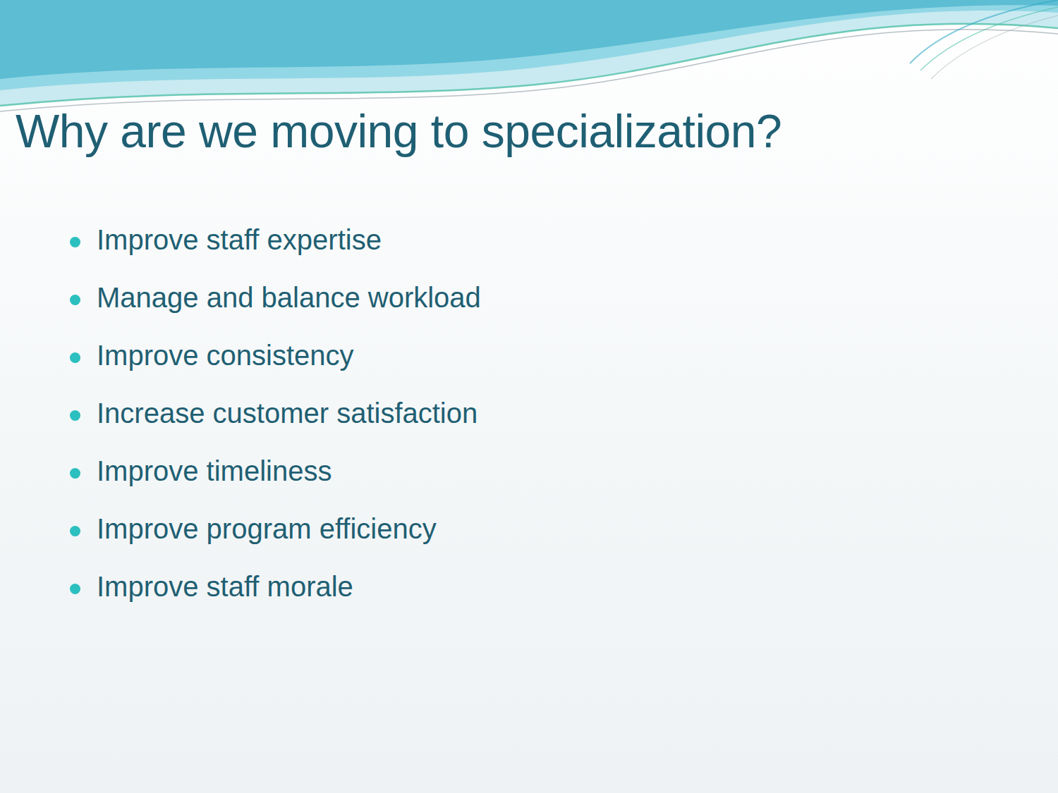Why are we moving to specialization?
Improve staff expertise
Manage and balance workload
Improve consistency
Increase customer satisfaction
Improve timeliness
Improve program efficiency
Improve staff morale